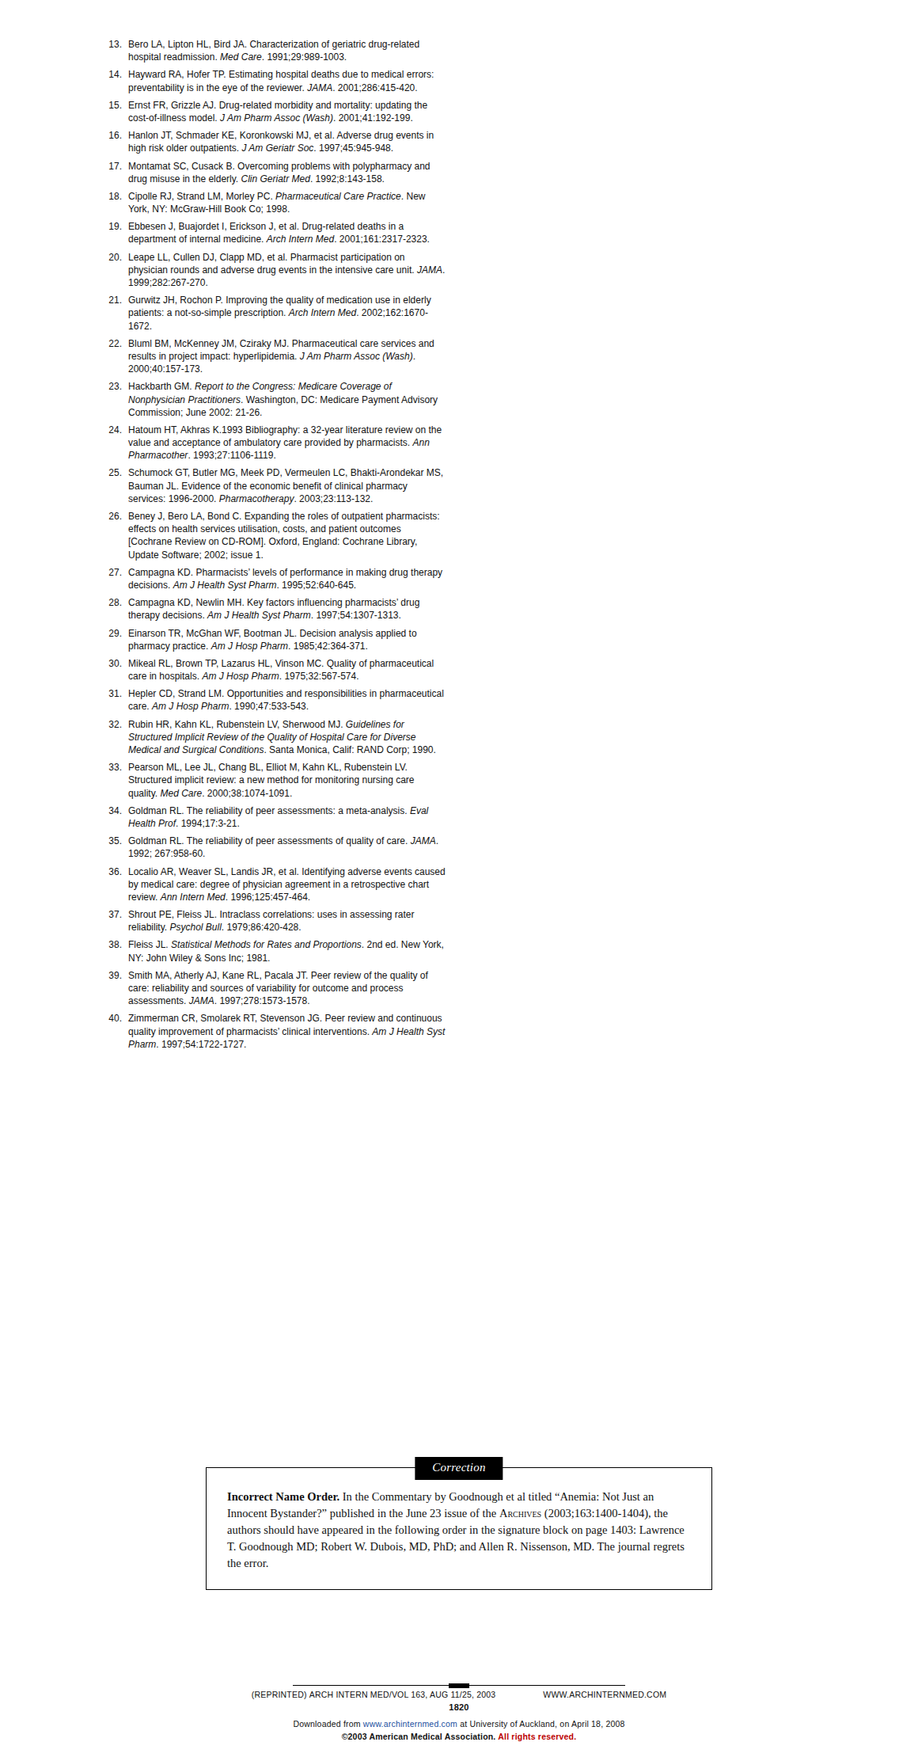13. Bero LA, Lipton HL, Bird JA. Characterization of geriatric drug-related hospital readmission. Med Care. 1991;29:989-1003.
14. Hayward RA, Hofer TP. Estimating hospital deaths due to medical errors: preventability is in the eye of the reviewer. JAMA. 2001;286:415-420.
15. Ernst FR, Grizzle AJ. Drug-related morbidity and mortality: updating the cost-of-illness model. J Am Pharm Assoc (Wash). 2001;41:192-199.
16. Hanlon JT, Schmader KE, Koronkowski MJ, et al. Adverse drug events in high risk older outpatients. J Am Geriatr Soc. 1997;45:945-948.
17. Montamat SC, Cusack B. Overcoming problems with polypharmacy and drug misuse in the elderly. Clin Geriatr Med. 1992;8:143-158.
18. Cipolle RJ, Strand LM, Morley PC. Pharmaceutical Care Practice. New York, NY: McGraw-Hill Book Co; 1998.
19. Ebbesen J, Buajordet I, Erickson J, et al. Drug-related deaths in a department of internal medicine. Arch Intern Med. 2001;161:2317-2323.
20. Leape LL, Cullen DJ, Clapp MD, et al. Pharmacist participation on physician rounds and adverse drug events in the intensive care unit. JAMA. 1999;282:267-270.
21. Gurwitz JH, Rochon P. Improving the quality of medication use in elderly patients: a not-so-simple prescription. Arch Intern Med. 2002;162:1670-1672.
22. Bluml BM, McKenney JM, Cziraky MJ. Pharmaceutical care services and results in project impact: hyperlipidemia. J Am Pharm Assoc (Wash). 2000;40:157-173.
23. Hackbarth GM. Report to the Congress: Medicare Coverage of Nonphysician Practitioners. Washington, DC: Medicare Payment Advisory Commission; June 2002: 21-26.
24. Hatoum HT, Akhras K.1993 Bibliography: a 32-year literature review on the value and acceptance of ambulatory care provided by pharmacists. Ann Pharmacother. 1993;27:1106-1119.
25. Schumock GT, Butler MG, Meek PD, Vermeulen LC, Bhakti-Arondekar MS, Bauman JL. Evidence of the economic benefit of clinical pharmacy services: 1996-2000. Pharmacotherapy. 2003;23:113-132.
26. Beney J, Bero LA, Bond C. Expanding the roles of outpatient pharmacists: effects on health services utilisation, costs, and patient outcomes [Cochrane Review on CD-ROM]. Oxford, England: Cochrane Library, Update Software; 2002; issue 1.
27. Campagna KD. Pharmacists’ levels of performance in making drug therapy decisions. Am J Health Syst Pharm. 1995;52:640-645.
28. Campagna KD, Newlin MH. Key factors influencing pharmacists’ drug therapy decisions. Am J Health Syst Pharm. 1997;54:1307-1313.
29. Einarson TR, McGhan WF, Bootman JL. Decision analysis applied to pharmacy practice. Am J Hosp Pharm. 1985;42:364-371.
30. Mikeal RL, Brown TP, Lazarus HL, Vinson MC. Quality of pharmaceutical care in hospitals. Am J Hosp Pharm. 1975;32:567-574.
31. Hepler CD, Strand LM. Opportunities and responsibilities in pharmaceutical care. Am J Hosp Pharm. 1990;47:533-543.
32. Rubin HR, Kahn KL, Rubenstein LV, Sherwood MJ. Guidelines for Structured Implicit Review of the Quality of Hospital Care for Diverse Medical and Surgical Conditions. Santa Monica, Calif: RAND Corp; 1990.
33. Pearson ML, Lee JL, Chang BL, Elliot M, Kahn KL, Rubenstein LV. Structured implicit review: a new method for monitoring nursing care quality. Med Care. 2000;38:1074-1091.
34. Goldman RL. The reliability of peer assessments: a meta-analysis. Eval Health Prof. 1994;17:3-21.
35. Goldman RL. The reliability of peer assessments of quality of care. JAMA. 1992; 267:958-60.
36. Localio AR, Weaver SL, Landis JR, et al. Identifying adverse events caused by medical care: degree of physician agreement in a retrospective chart review. Ann Intern Med. 1996;125:457-464.
37. Shrout PE, Fleiss JL. Intraclass correlations: uses in assessing rater reliability. Psychol Bull. 1979;86:420-428.
38. Fleiss JL. Statistical Methods for Rates and Proportions. 2nd ed. New York, NY: John Wiley & Sons Inc; 1981.
39. Smith MA, Atherly AJ, Kane RL, Pacala JT. Peer review of the quality of care: reliability and sources of variability for outcome and process assessments. JAMA. 1997;278:1573-1578.
40. Zimmerman CR, Smolarek RT, Stevenson JG. Peer review and continuous quality improvement of pharmacists’ clinical interventions. Am J Health Syst Pharm. 1997;54:1722-1727.
Correction
Incorrect Name Order. In the Commentary by Goodnough et al titled “Anemia: Not Just an Innocent Bystander?” published in the June 23 issue of the Archives (2003;163:1400-1404), the authors should have appeared in the following order in the signature block on page 1403: Lawrence T. Goodnough MD; Robert W. Dubois, MD, PhD; and Allen R. Nissenson, MD. The journal regrets the error.
(REPRINTED) ARCH INTERN MED/VOL 163, AUG 11/25, 2003 WWW.ARCHINTERNMED.COM
1820
Downloaded from www.archinternmed.com at University of Auckland, on April 18, 2008
©2003 American Medical Association. All rights reserved.